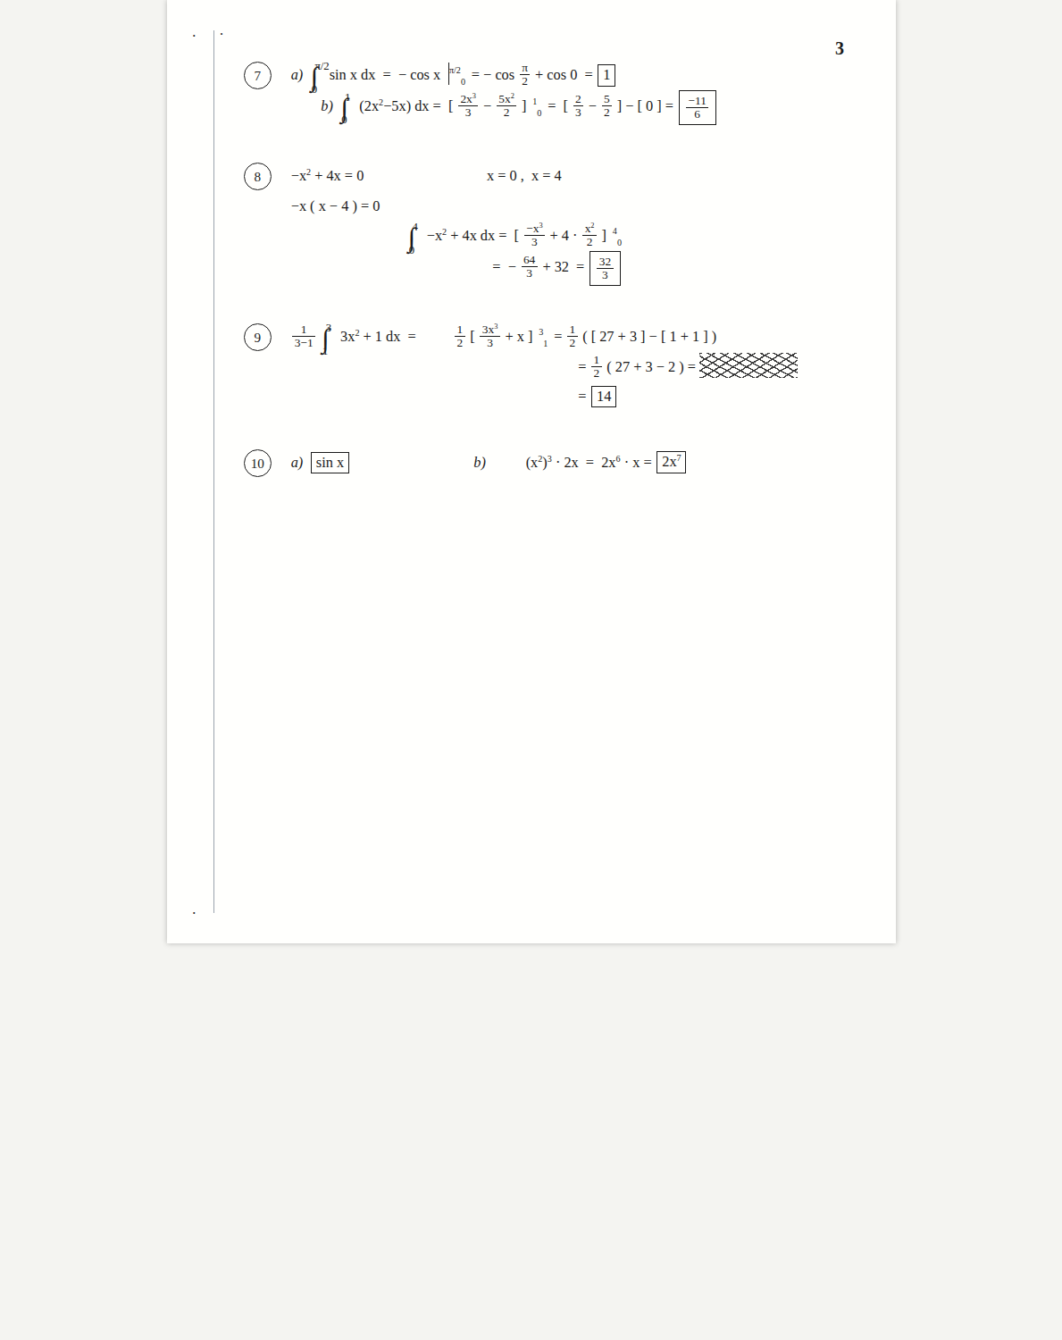. . .
3
7
a) ∫π/20 sin x dx = − cos x π/20 = − cos π 2 + cos 0 = 1 b) ∫10 (2x2−5x) dx = [ 2x33 − 5x22 ] 10 = [ 23 − 52 ] − [ 0 ] = −116
8
−x2 + 4x = 0 x = 0 , x = 4 −x ( x − 4 ) = 0 ∫40 −x2 + 4x dx = [ −x33 + 4 · x22 ] 40 = − 643 + 32 = 323
9
13−1 ∫31 3x2 + 1 dx = 12 [ 3x33 + x ] 31 = 12 ( [ 27 + 3 ] − [ 1 + 1 ] ) = 12 ( 27 + 3 − 2 ) = = 14
10
a) sin x b) (x2)3 · 2x = 2x6 · x = 2x7